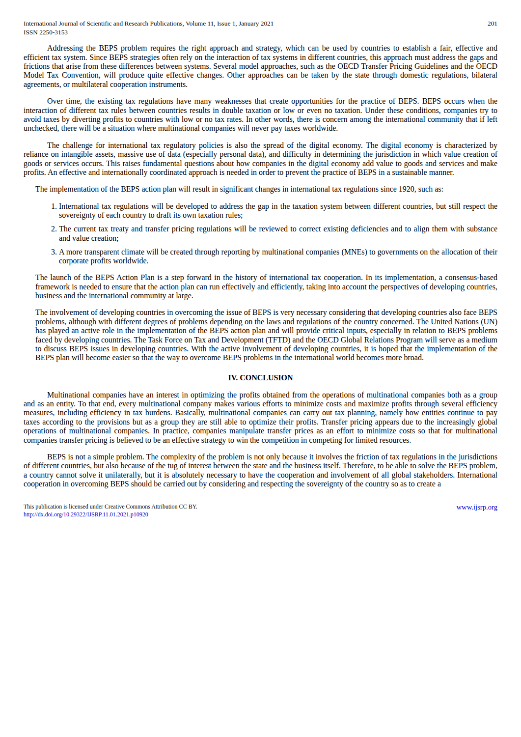International Journal of Scientific and Research Publications, Volume 11, Issue 1, January 2021 201
ISSN 2250-3153
Addressing the BEPS problem requires the right approach and strategy, which can be used by countries to establish a fair, effective and efficient tax system. Since BEPS strategies often rely on the interaction of tax systems in different countries, this approach must address the gaps and frictions that arise from these differences between systems. Several model approaches, such as the OECD Transfer Pricing Guidelines and the OECD Model Tax Convention, will produce quite effective changes. Other approaches can be taken by the state through domestic regulations, bilateral agreements, or multilateral cooperation instruments.
Over time, the existing tax regulations have many weaknesses that create opportunities for the practice of BEPS. BEPS occurs when the interaction of different tax rules between countries results in double taxation or low or even no taxation. Under these conditions, companies try to avoid taxes by diverting profits to countries with low or no tax rates. In other words, there is concern among the international community that if left unchecked, there will be a situation where multinational companies will never pay taxes worldwide.
The challenge for international tax regulatory policies is also the spread of the digital economy. The digital economy is characterized by reliance on intangible assets, massive use of data (especially personal data), and difficulty in determining the jurisdiction in which value creation of goods or services occurs. This raises fundamental questions about how companies in the digital economy add value to goods and services and make profits. An effective and internationally coordinated approach is needed in order to prevent the practice of BEPS in a sustainable manner.
The implementation of the BEPS action plan will result in significant changes in international tax regulations since 1920, such as:
International tax regulations will be developed to address the gap in the taxation system between different countries, but still respect the sovereignty of each country to draft its own taxation rules;
The current tax treaty and transfer pricing regulations will be reviewed to correct existing deficiencies and to align them with substance and value creation;
A more transparent climate will be created through reporting by multinational companies (MNEs) to governments on the allocation of their corporate profits worldwide.
The launch of the BEPS Action Plan is a step forward in the history of international tax cooperation. In its implementation, a consensus-based framework is needed to ensure that the action plan can run effectively and efficiently, taking into account the perspectives of developing countries, business and the international community at large.
The involvement of developing countries in overcoming the issue of BEPS is very necessary considering that developing countries also face BEPS problems, although with different degrees of problems depending on the laws and regulations of the country concerned. The United Nations (UN) has played an active role in the implementation of the BEPS action plan and will provide critical inputs, especially in relation to BEPS problems faced by developing countries. The Task Force on Tax and Development (TFTD) and the OECD Global Relations Program will serve as a medium to discuss BEPS issues in developing countries. With the active involvement of developing countries, it is hoped that the implementation of the BEPS plan will become easier so that the way to overcome BEPS problems in the international world becomes more broad.
IV. CONCLUSION
Multinational companies have an interest in optimizing the profits obtained from the operations of multinational companies both as a group and as an entity. To that end, every multinational company makes various efforts to minimize costs and maximize profits through several efficiency measures, including efficiency in tax burdens. Basically, multinational companies can carry out tax planning, namely how entities continue to pay taxes according to the provisions but as a group they are still able to optimize their profits. Transfer pricing appears due to the increasingly global operations of multinational companies. In practice, companies manipulate transfer prices as an effort to minimize costs so that for multinational companies transfer pricing is believed to be an effective strategy to win the competition in competing for limited resources.
BEPS is not a simple problem. The complexity of the problem is not only because it involves the friction of tax regulations in the jurisdictions of different countries, but also because of the tug of interest between the state and the business itself. Therefore, to be able to solve the BEPS problem, a country cannot solve it unilaterally, but it is absolutely necessary to have the cooperation and involvement of all global stakeholders. International cooperation in overcoming BEPS should be carried out by considering and respecting the sovereignty of the country so as to create a
This publication is licensed under Creative Commons Attribution CC BY.
http://dx.doi.org/10.29322/IJSRP.11.01.2021.p10920
www.ijsrp.org